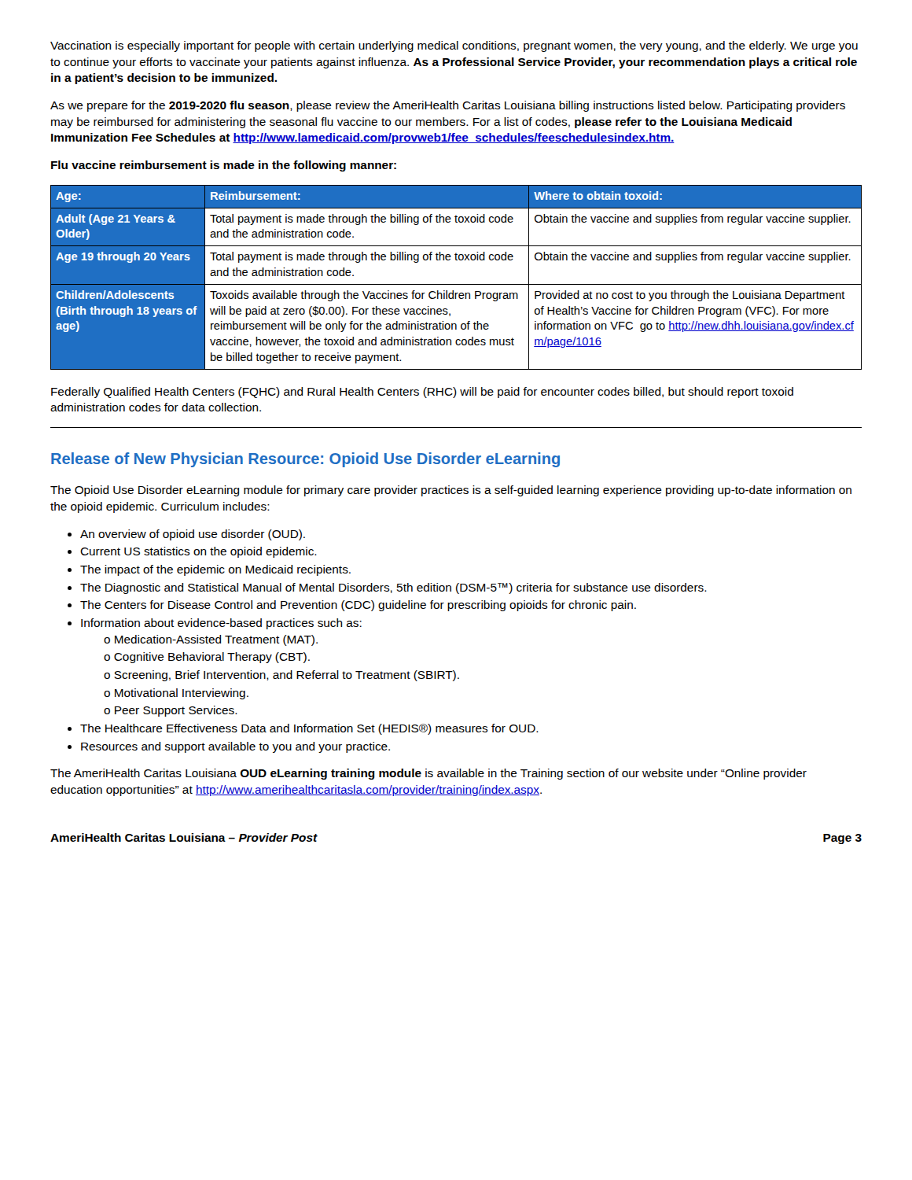Vaccination is especially important for people with certain underlying medical conditions, pregnant women, the very young, and the elderly. We urge you to continue your efforts to vaccinate your patients against influenza. As a Professional Service Provider, your recommendation plays a critical role in a patient’s decision to be immunized.
As we prepare for the 2019-2020 flu season, please review the AmeriHealth Caritas Louisiana billing instructions listed below. Participating providers may be reimbursed for administering the seasonal flu vaccine to our members. For a list of codes, please refer to the Louisiana Medicaid Immunization Fee Schedules at http://www.lamedicaid.com/provweb1/fee_schedules/feeschedulesindex.htm.
Flu vaccine reimbursement is made in the following manner:
| Age: | Reimbursement: | Where to obtain toxoid: |
| --- | --- | --- |
| Adult (Age 21 Years & Older) | Total payment is made through the billing of the toxoid code and the administration code. | Obtain the vaccine and supplies from regular vaccine supplier. |
| Age 19 through 20 Years | Total payment is made through the billing of the toxoid code and the administration code. | Obtain the vaccine and supplies from regular vaccine supplier. |
| Children/Adolescents (Birth through 18 years of age) | Toxoids available through the Vaccines for Children Program will be paid at zero ($0.00). For these vaccines, reimbursement will be only for the administration of the vaccine, however, the toxoid and administration codes must be billed together to receive payment. | Provided at no cost to you through the Louisiana Department of Health’s Vaccine for Children Program (VFC). For more information on VFC go to http://new.dhh.louisiana.gov/index.cfm/page/1016 |
Federally Qualified Health Centers (FQHC) and Rural Health Centers (RHC) will be paid for encounter codes billed, but should report toxoid administration codes for data collection.
Release of New Physician Resource: Opioid Use Disorder eLearning
The Opioid Use Disorder eLearning module for primary care provider practices is a self-guided learning experience providing up-to-date information on the opioid epidemic. Curriculum includes:
An overview of opioid use disorder (OUD).
Current US statistics on the opioid epidemic.
The impact of the epidemic on Medicaid recipients.
The Diagnostic and Statistical Manual of Mental Disorders, 5th edition (DSM-5™) criteria for substance use disorders.
The Centers for Disease Control and Prevention (CDC) guideline for prescribing opioids for chronic pain.
Information about evidence-based practices such as:
Medication-Assisted Treatment (MAT).
Cognitive Behavioral Therapy (CBT).
Screening, Brief Intervention, and Referral to Treatment (SBIRT).
Motivational Interviewing.
Peer Support Services.
The Healthcare Effectiveness Data and Information Set (HEDIS®) measures for OUD.
Resources and support available to you and your practice.
The AmeriHealth Caritas Louisiana OUD eLearning training module is available in the Training section of our website under “Online provider education opportunities” at http://www.amerihealthcaritasla.com/provider/training/index.aspx.
AmeriHealth Caritas Louisiana – Provider Post
Page 3